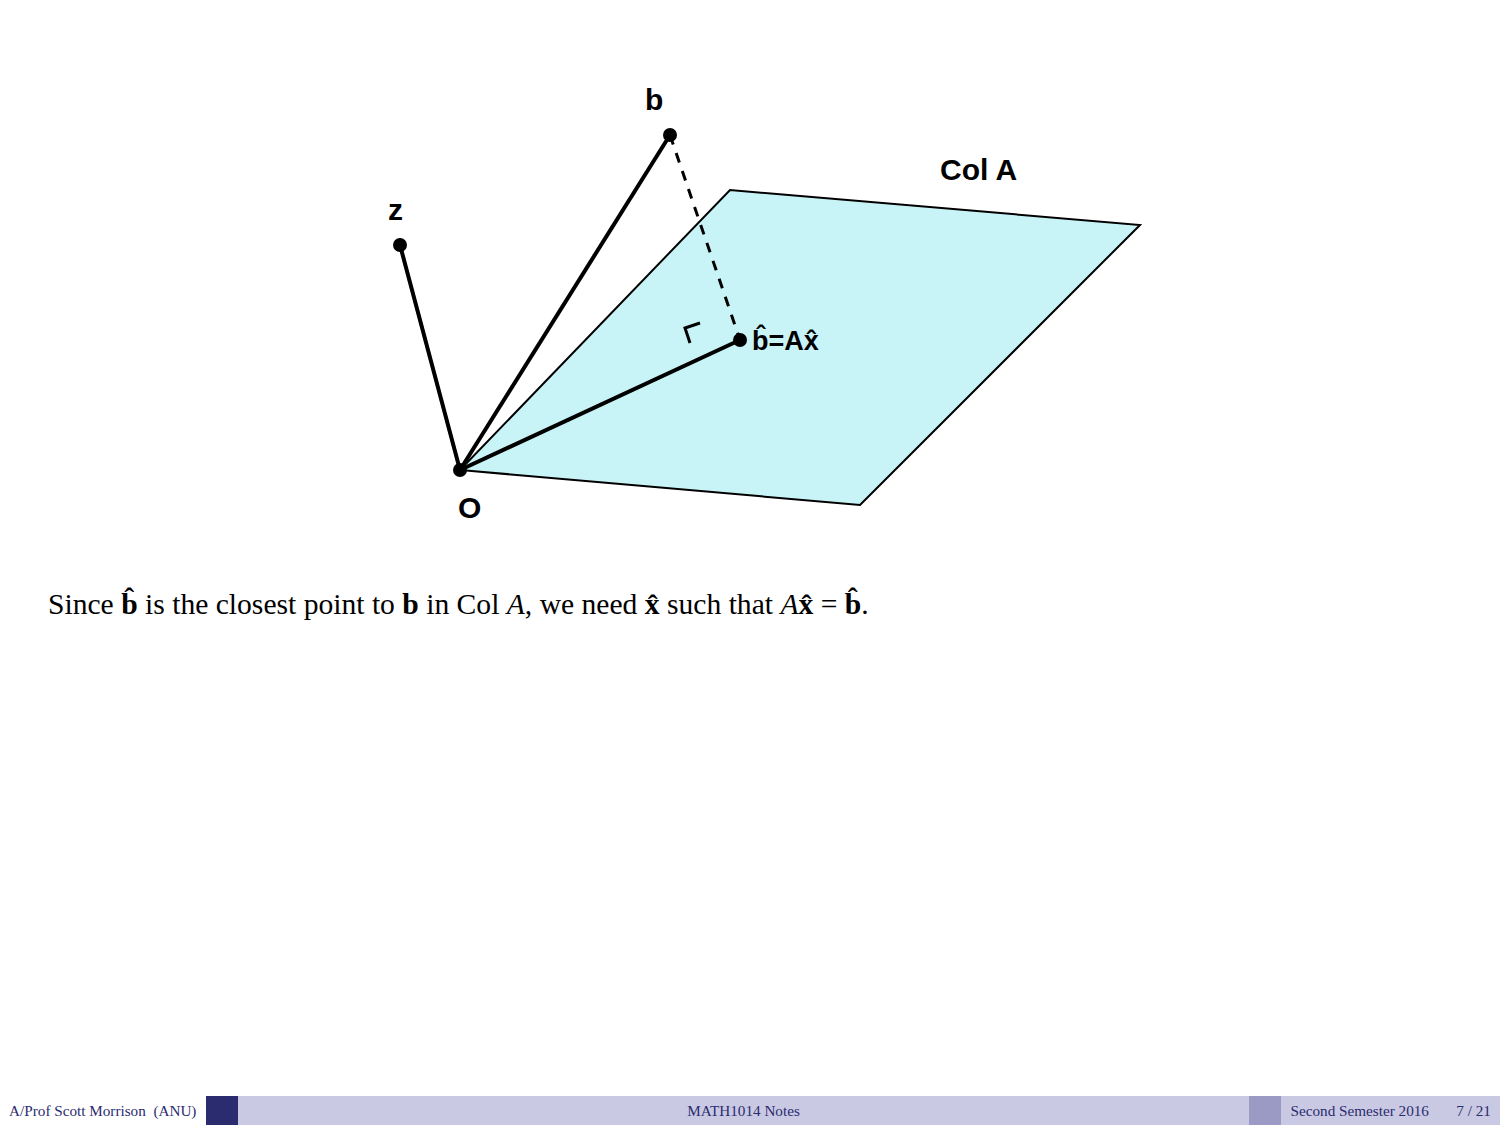Orthogonal projection of b onto Col A A shaded parallelogram represents the column space of A. A point b lies above the plane; a dashed perpendicular segment drops from b to the point b-hat equals A x-hat inside the plane. Vectors from the origin O go to b, to b-hat, and a separate point z is shown to the left. b z O b̂=Ax̂ Col A
Since b̂ is the closest point to b in Col A, we need x̂ such that Ax̂ = b̂.
A/Prof Scott Morrison (ANU)
MATH1014 Notes
Second Semester 2016
7 / 21